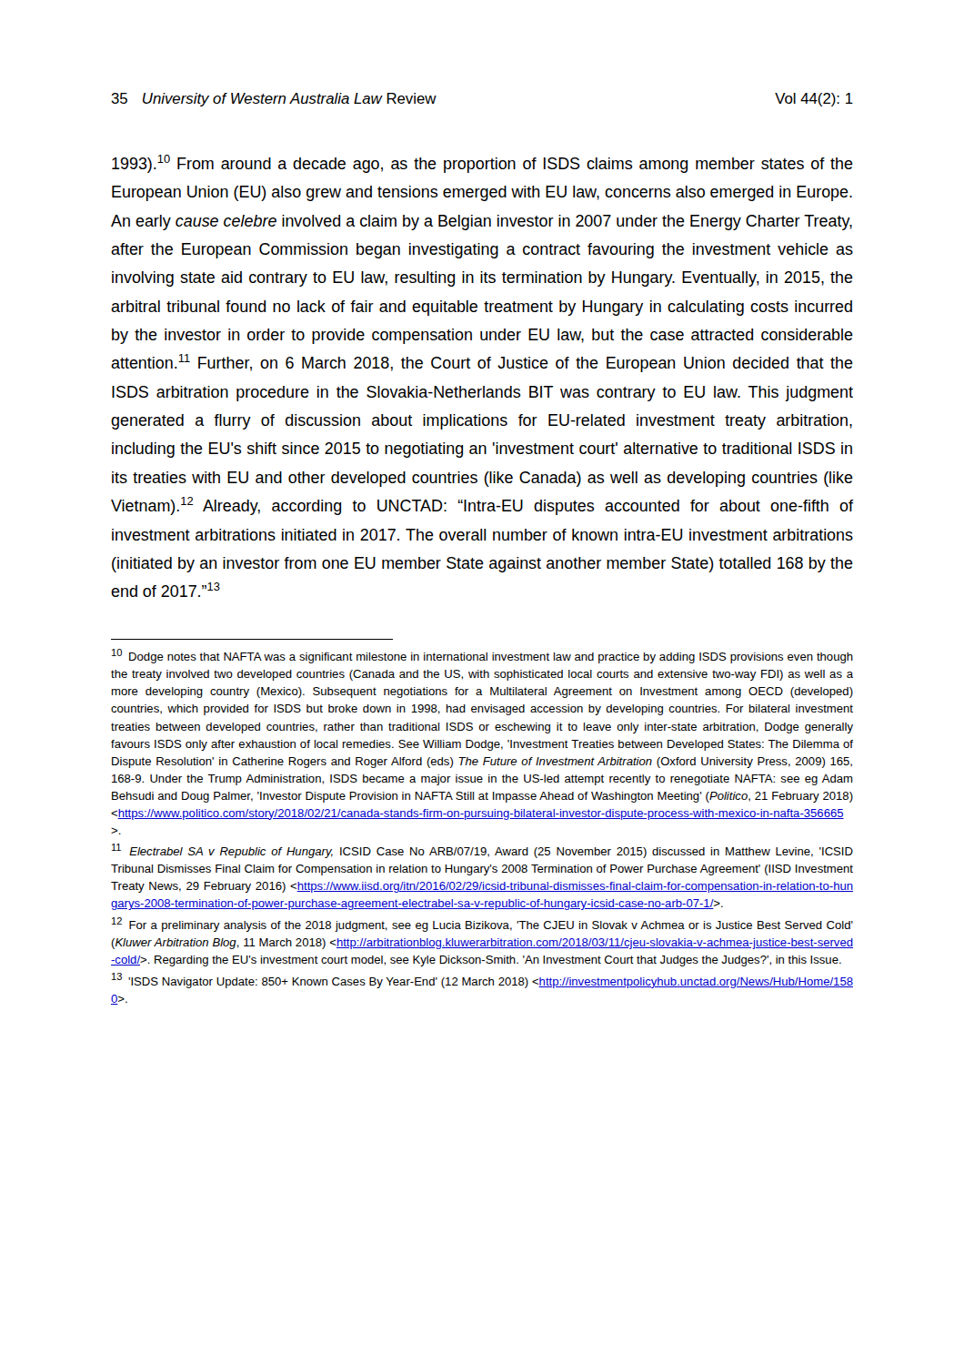35 University of Western Australia Law Review
Vol 44(2): 1
1993).10 From around a decade ago, as the proportion of ISDS claims among member states of the European Union (EU) also grew and tensions emerged with EU law, concerns also emerged in Europe. An early cause celebre involved a claim by a Belgian investor in 2007 under the Energy Charter Treaty, after the European Commission began investigating a contract favouring the investment vehicle as involving state aid contrary to EU law, resulting in its termination by Hungary. Eventually, in 2015, the arbitral tribunal found no lack of fair and equitable treatment by Hungary in calculating costs incurred by the investor in order to provide compensation under EU law, but the case attracted considerable attention.11 Further, on 6 March 2018, the Court of Justice of the European Union decided that the ISDS arbitration procedure in the Slovakia-Netherlands BIT was contrary to EU law. This judgment generated a flurry of discussion about implications for EU-related investment treaty arbitration, including the EU's shift since 2015 to negotiating an 'investment court' alternative to traditional ISDS in its treaties with EU and other developed countries (like Canada) as well as developing countries (like Vietnam).12 Already, according to UNCTAD: “Intra-EU disputes accounted for about one-fifth of investment arbitrations initiated in 2017. The overall number of known intra-EU investment arbitrations (initiated by an investor from one EU member State against another member State) totalled 168 by the end of 2017.”13
10 Dodge notes that NAFTA was a significant milestone in international investment law and practice by adding ISDS provisions even though the treaty involved two developed countries (Canada and the US, with sophisticated local courts and extensive two-way FDI) as well as a more developing country (Mexico). Subsequent negotiations for a Multilateral Agreement on Investment among OECD (developed) countries, which provided for ISDS but broke down in 1998, had envisaged accession by developing countries. For bilateral investment treaties between developed countries, rather than traditional ISDS or eschewing it to leave only inter-state arbitration, Dodge generally favours ISDS only after exhaustion of local remedies. See William Dodge, 'Investment Treaties between Developed States: The Dilemma of Dispute Resolution' in Catherine Rogers and Roger Alford (eds) The Future of Investment Arbitration (Oxford University Press, 2009) 165, 168-9. Under the Trump Administration, ISDS became a major issue in the US-led attempt recently to renegotiate NAFTA: see eg Adam Behsudi and Doug Palmer, 'Investor Dispute Provision in NAFTA Still at Impasse Ahead of Washington Meeting' (Politico, 21 February 2018) <https://www.politico.com/story/2018/02/21/canada-stands-firm-on-pursuing-bilateral-investor-dispute-process-with-mexico-in-nafta-356665>.
11 Electrabel SA v Republic of Hungary, ICSID Case No ARB/07/19, Award (25 November 2015) discussed in Matthew Levine, 'ICSID Tribunal Dismisses Final Claim for Compensation in relation to Hungary's 2008 Termination of Power Purchase Agreement' (IISD Investment Treaty News, 29 February 2016) <https://www.iisd.org/itn/2016/02/29/icsid-tribunal-dismisses-final-claim-for-compensation-in-relation-to-hungarys-2008-termination-of-power-purchase-agreement-electrabel-sa-v-republic-of-hungary-icsid-case-no-arb-07-1/>.
12 For a preliminary analysis of the 2018 judgment, see eg Lucia Bizikova, 'The CJEU in Slovak v Achmea or is Justice Best Served Cold' (Kluwer Arbitration Blog, 11 March 2018) <http://arbitrationblog.kluwerarbitration.com/2018/03/11/cjeu-slovakia-v-achmea-justice-best-served-cold/>. Regarding the EU's investment court model, see Kyle Dickson-Smith. 'An Investment Court that Judges the Judges?', in this Issue.
13 'ISDS Navigator Update: 850+ Known Cases By Year-End' (12 March 2018) <http://investmentpolicyhub.unctad.org/News/Hub/Home/1580>.